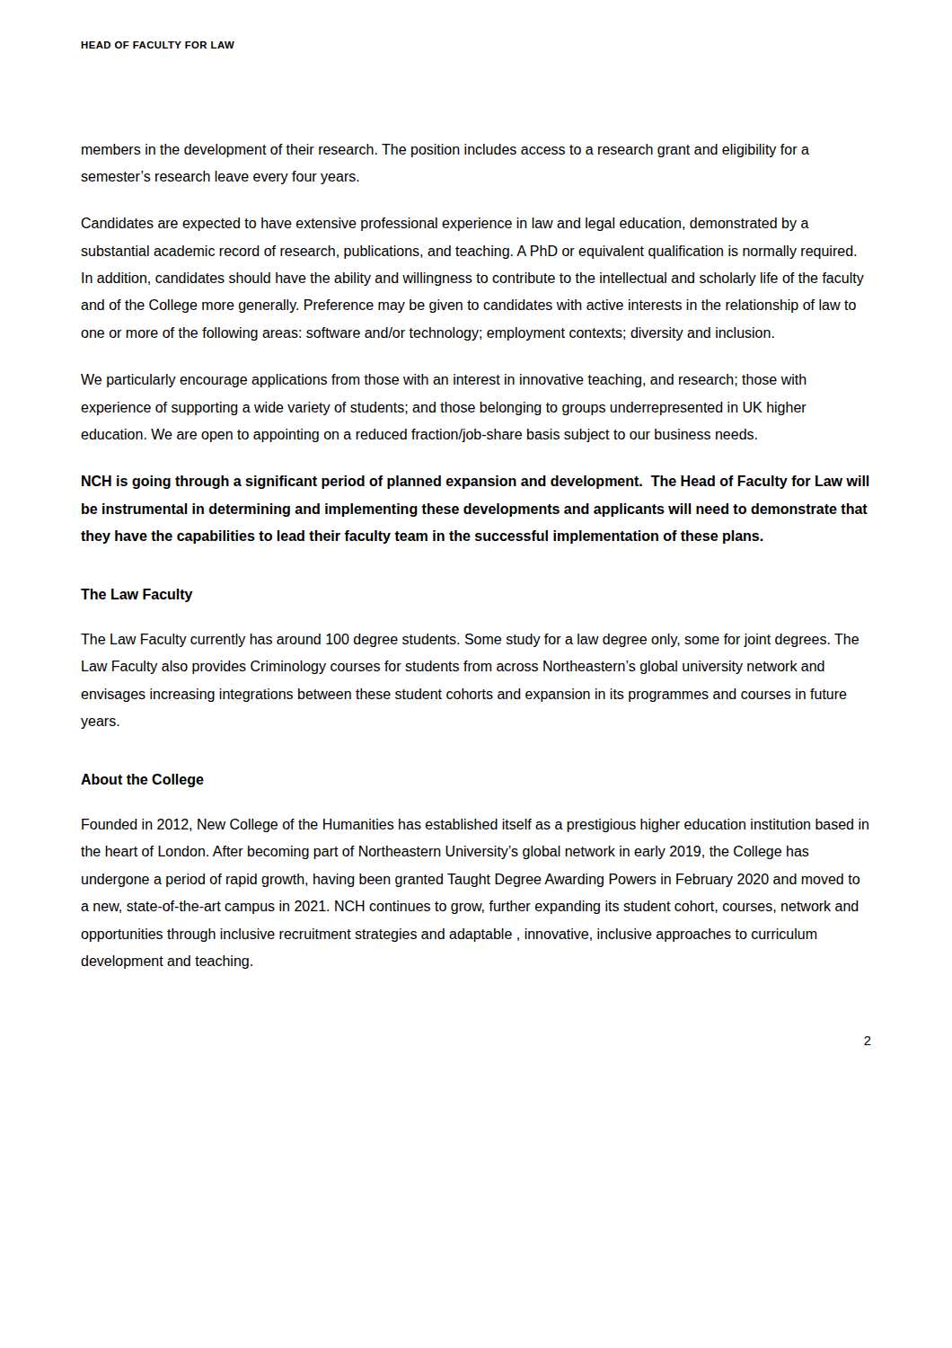HEAD OF FACULTY FOR LAW
members in the development of their research. The position includes access to a research grant and eligibility for a semester’s research leave every four years.
Candidates are expected to have extensive professional experience in law and legal education, demonstrated by a substantial academic record of research, publications, and teaching. A PhD or equivalent qualification is normally required. In addition, candidates should have the ability and willingness to contribute to the intellectual and scholarly life of the faculty and of the College more generally. Preference may be given to candidates with active interests in the relationship of law to one or more of the following areas: software and/or technology; employment contexts; diversity and inclusion.
We particularly encourage applications from those with an interest in innovative teaching, and research; those with experience of supporting a wide variety of students; and those belonging to groups underrepresented in UK higher education. We are open to appointing on a reduced fraction/job-share basis subject to our business needs.
NCH is going through a significant period of planned expansion and development. The Head of Faculty for Law will be instrumental in determining and implementing these developments and applicants will need to demonstrate that they have the capabilities to lead their faculty team in the successful implementation of these plans.
The Law Faculty
The Law Faculty currently has around 100 degree students. Some study for a law degree only, some for joint degrees. The Law Faculty also provides Criminology courses for students from across Northeastern’s global university network and envisages increasing integrations between these student cohorts and expansion in its programmes and courses in future years.
About the College
Founded in 2012, New College of the Humanities has established itself as a prestigious higher education institution based in the heart of London. After becoming part of Northeastern University’s global network in early 2019, the College has undergone a period of rapid growth, having been granted Taught Degree Awarding Powers in February 2020 and moved to a new, state-of-the-art campus in 2021. NCH continues to grow, further expanding its student cohort, courses, network and opportunities through inclusive recruitment strategies and adaptable , innovative, inclusive approaches to curriculum development and teaching.
2